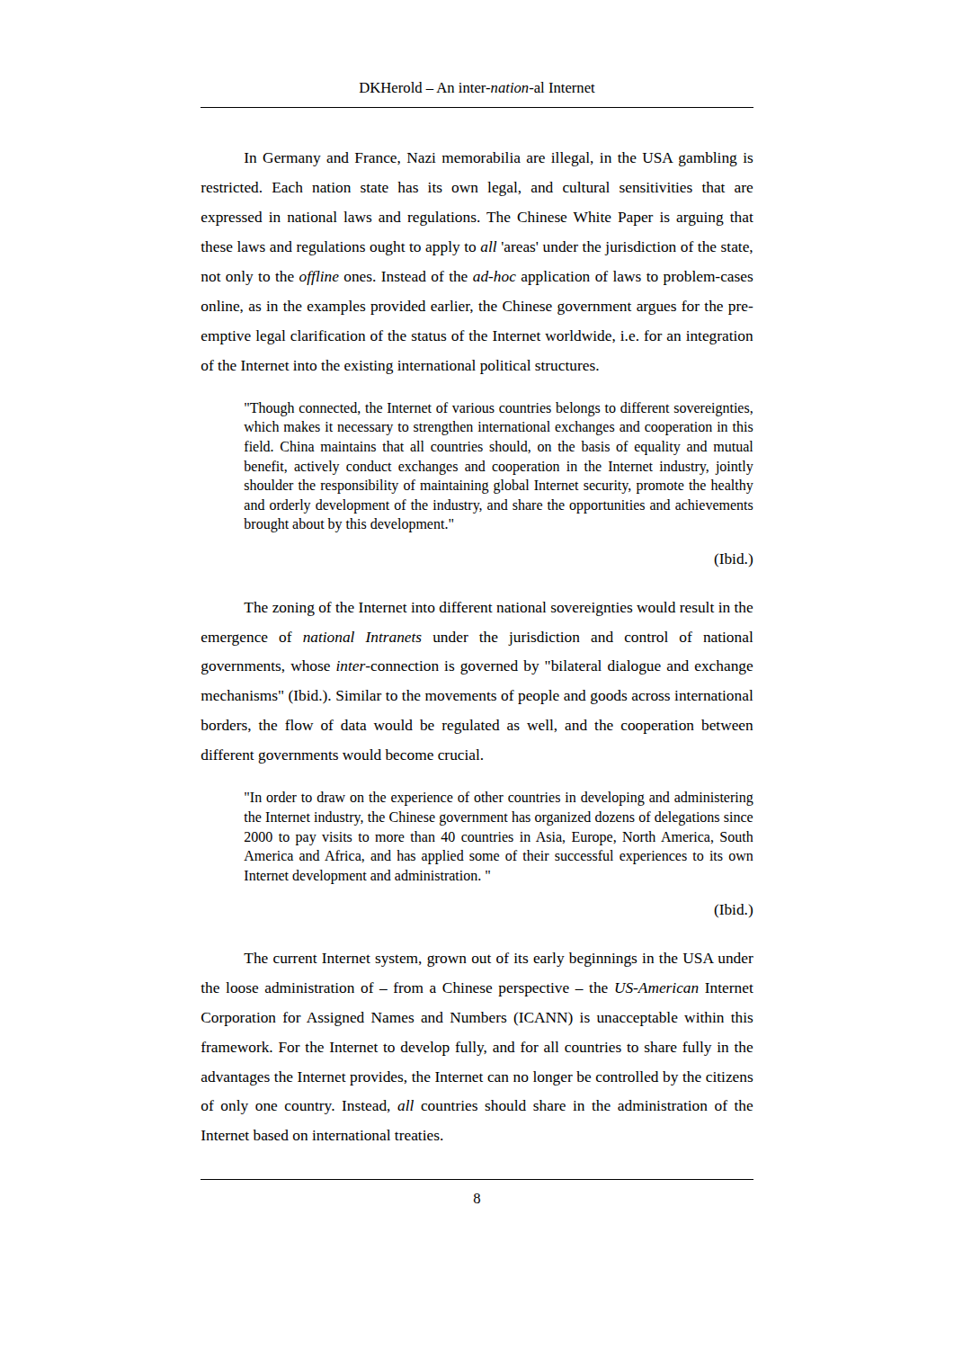DKHerold – An inter-nation-al Internet
In Germany and France, Nazi memorabilia are illegal, in the USA gambling is restricted. Each nation state has its own legal, and cultural sensitivities that are expressed in national laws and regulations. The Chinese White Paper is arguing that these laws and regulations ought to apply to all 'areas' under the jurisdiction of the state, not only to the offline ones. Instead of the ad-hoc application of laws to problem-cases online, as in the examples provided earlier, the Chinese government argues for the pre-emptive legal clarification of the status of the Internet worldwide, i.e. for an integration of the Internet into the existing international political structures.
"Though connected, the Internet of various countries belongs to different sovereignties, which makes it necessary to strengthen international exchanges and cooperation in this field. China maintains that all countries should, on the basis of equality and mutual benefit, actively conduct exchanges and cooperation in the Internet industry, jointly shoulder the responsibility of maintaining global Internet security, promote the healthy and orderly development of the industry, and share the opportunities and achievements brought about by this development."
(Ibid.)
The zoning of the Internet into different national sovereignties would result in the emergence of national Intranets under the jurisdiction and control of national governments, whose inter-connection is governed by "bilateral dialogue and exchange mechanisms" (Ibid.). Similar to the movements of people and goods across international borders, the flow of data would be regulated as well, and the cooperation between different governments would become crucial.
"In order to draw on the experience of other countries in developing and administering the Internet industry, the Chinese government has organized dozens of delegations since 2000 to pay visits to more than 40 countries in Asia, Europe, North America, South America and Africa, and has applied some of their successful experiences to its own Internet development and administration. "
(Ibid.)
The current Internet system, grown out of its early beginnings in the USA under the loose administration of – from a Chinese perspective – the US-American Internet Corporation for Assigned Names and Numbers (ICANN) is unacceptable within this framework. For the Internet to develop fully, and for all countries to share fully in the advantages the Internet provides, the Internet can no longer be controlled by the citizens of only one country. Instead, all countries should share in the administration of the Internet based on international treaties.
8